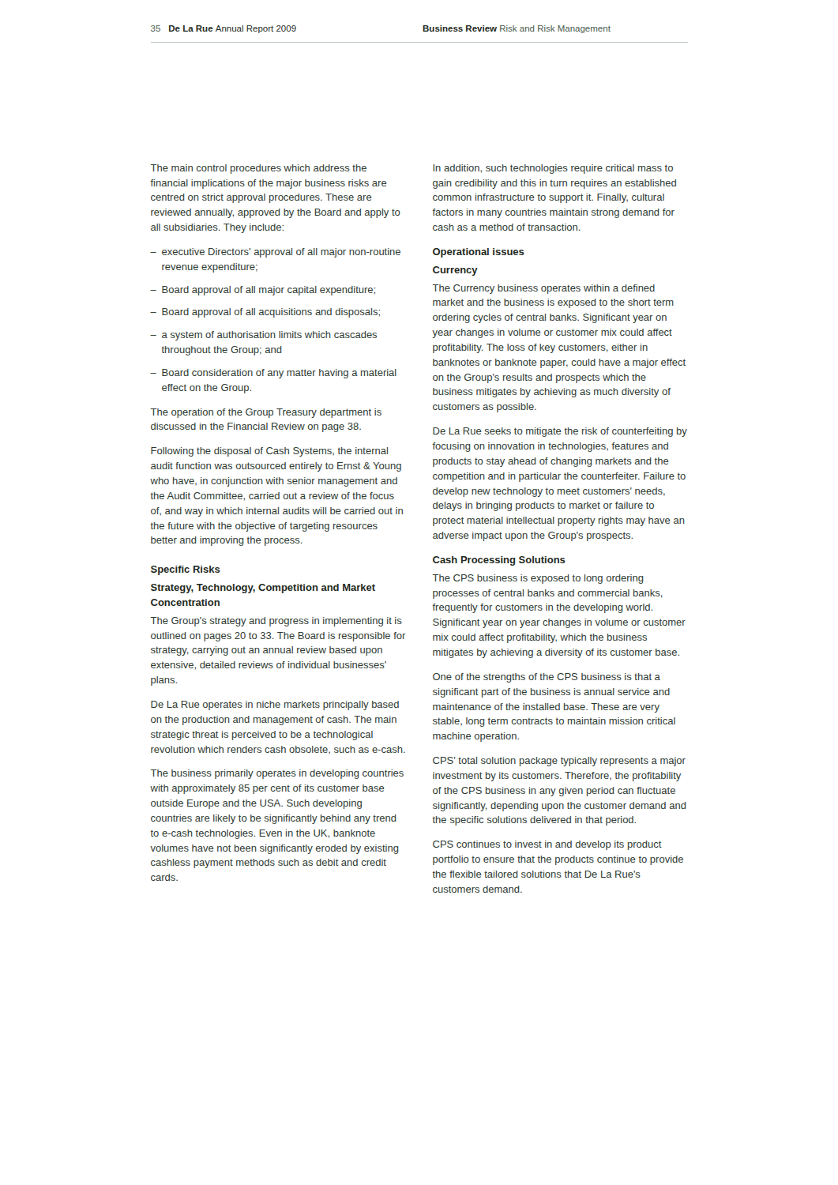35 De La Rue Annual Report 2009 Business Review Risk and Risk Management
The main control procedures which address the financial implications of the major business risks are centred on strict approval procedures. These are reviewed annually, approved by the Board and apply to all subsidiaries. They include:
executive Directors' approval of all major non-routine revenue expenditure;
Board approval of all major capital expenditure;
Board approval of all acquisitions and disposals;
a system of authorisation limits which cascades throughout the Group; and
Board consideration of any matter having a material effect on the Group.
The operation of the Group Treasury department is discussed in the Financial Review on page 38.
Following the disposal of Cash Systems, the internal audit function was outsourced entirely to Ernst & Young who have, in conjunction with senior management and the Audit Committee, carried out a review of the focus of, and way in which internal audits will be carried out in the future with the objective of targeting resources better and improving the process.
Specific Risks
Strategy, Technology, Competition and Market Concentration
The Group's strategy and progress in implementing it is outlined on pages 20 to 33. The Board is responsible for strategy, carrying out an annual review based upon extensive, detailed reviews of individual businesses' plans.
De La Rue operates in niche markets principally based on the production and management of cash. The main strategic threat is perceived to be a technological revolution which renders cash obsolete, such as e-cash.
The business primarily operates in developing countries with approximately 85 per cent of its customer base outside Europe and the USA. Such developing countries are likely to be significantly behind any trend to e-cash technologies. Even in the UK, banknote volumes have not been significantly eroded by existing cashless payment methods such as debit and credit cards.
In addition, such technologies require critical mass to gain credibility and this in turn requires an established common infrastructure to support it. Finally, cultural factors in many countries maintain strong demand for cash as a method of transaction.
Operational issues
Currency
The Currency business operates within a defined market and the business is exposed to the short term ordering cycles of central banks. Significant year on year changes in volume or customer mix could affect profitability. The loss of key customers, either in banknotes or banknote paper, could have a major effect on the Group's results and prospects which the business mitigates by achieving as much diversity of customers as possible.
De La Rue seeks to mitigate the risk of counterfeiting by focusing on innovation in technologies, features and products to stay ahead of changing markets and the competition and in particular the counterfeiter. Failure to develop new technology to meet customers' needs, delays in bringing products to market or failure to protect material intellectual property rights may have an adverse impact upon the Group's prospects.
Cash Processing Solutions
The CPS business is exposed to long ordering processes of central banks and commercial banks, frequently for customers in the developing world. Significant year on year changes in volume or customer mix could affect profitability, which the business mitigates by achieving a diversity of its customer base.
One of the strengths of the CPS business is that a significant part of the business is annual service and maintenance of the installed base. These are very stable, long term contracts to maintain mission critical machine operation.
CPS' total solution package typically represents a major investment by its customers. Therefore, the profitability of the CPS business in any given period can fluctuate significantly, depending upon the customer demand and the specific solutions delivered in that period.
CPS continues to invest in and develop its product portfolio to ensure that the products continue to provide the flexible tailored solutions that De La Rue's customers demand.